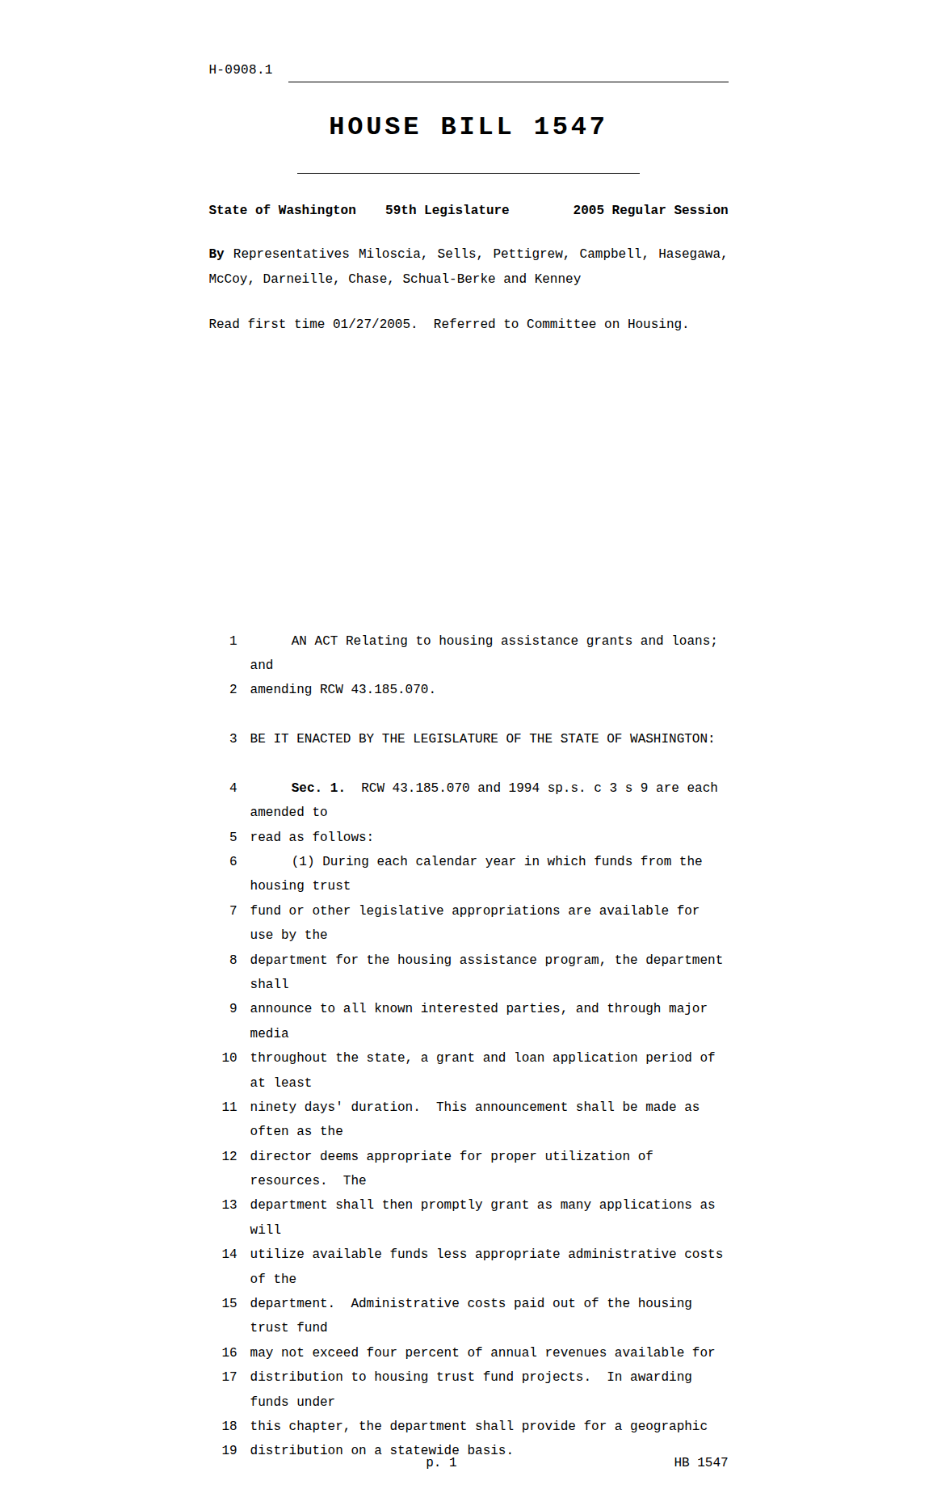H-0908.1
HOUSE BILL 1547
State of Washington 59th Legislature 2005 Regular Session
By Representatives Miloscia, Sells, Pettigrew, Campbell, Hasegawa, McCoy, Darneille, Chase, Schual-Berke and Kenney
Read first time 01/27/2005. Referred to Committee on Housing.
AN ACT Relating to housing assistance grants and loans; and
amending RCW 43.185.070.
BE IT ENACTED BY THE LEGISLATURE OF THE STATE OF WASHINGTON:
Sec. 1. RCW 43.185.070 and 1994 sp.s. c 3 s 9 are each amended to
read as follows:
(1) During each calendar year in which funds from the housing trust
fund or other legislative appropriations are available for use by the
department for the housing assistance program, the department shall
announce to all known interested parties, and through major media
throughout the state, a grant and loan application period of at least
ninety days' duration. This announcement shall be made as often as the
director deems appropriate for proper utilization of resources. The
department shall then promptly grant as many applications as will
utilize available funds less appropriate administrative costs of the
department. Administrative costs paid out of the housing trust fund
may not exceed four percent of annual revenues available for
distribution to housing trust fund projects. In awarding funds under
this chapter, the department shall provide for a geographic
distribution on a statewide basis.
p. 1 HB 1547